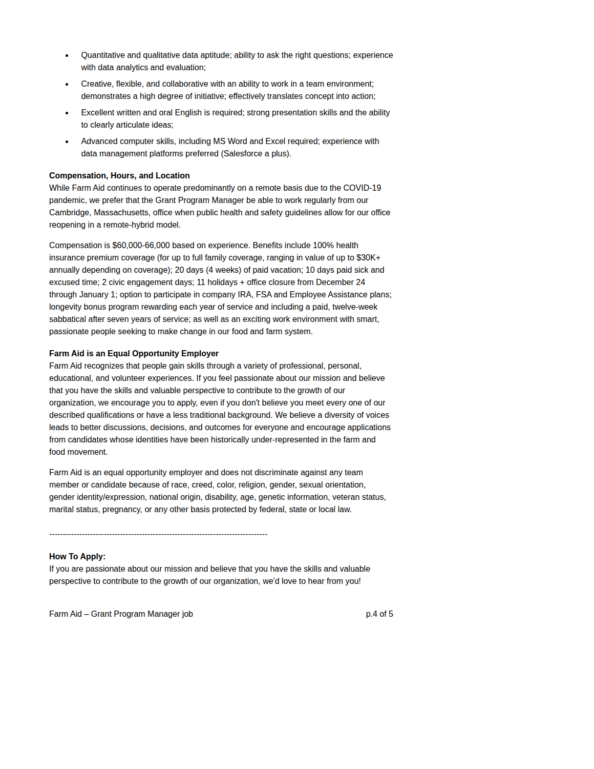Quantitative and qualitative data aptitude; ability to ask the right questions; experience with data analytics and evaluation;
Creative, flexible, and collaborative with an ability to work in a team environment; demonstrates a high degree of initiative; effectively translates concept into action;
Excellent written and oral English is required; strong presentation skills and the ability to clearly articulate ideas;
Advanced computer skills, including MS Word and Excel required; experience with data management platforms preferred (Salesforce a plus).
Compensation, Hours, and Location
While Farm Aid continues to operate predominantly on a remote basis due to the COVID-19 pandemic, we prefer that the Grant Program Manager be able to work regularly from our Cambridge, Massachusetts, office when public health and safety guidelines allow for our office reopening in a remote-hybrid model.
Compensation is $60,000-66,000 based on experience. Benefits include 100% health insurance premium coverage (for up to full family coverage, ranging in value of up to $30K+ annually depending on coverage); 20 days (4 weeks) of paid vacation; 10 days paid sick and excused time; 2 civic engagement days; 11 holidays + office closure from December 24 through January 1; option to participate in company IRA, FSA and Employee Assistance plans; longevity bonus program rewarding each year of service and including a paid, twelve-week sabbatical after seven years of service; as well as an exciting work environment with smart, passionate people seeking to make change in our food and farm system.
Farm Aid is an Equal Opportunity Employer
Farm Aid recognizes that people gain skills through a variety of professional, personal, educational, and volunteer experiences. If you feel passionate about our mission and believe that you have the skills and valuable perspective to contribute to the growth of our organization, we encourage you to apply, even if you don't believe you meet every one of our described qualifications or have a less traditional background. We believe a diversity of voices leads to better discussions, decisions, and outcomes for everyone and encourage applications from candidates whose identities have been historically under-represented in the farm and food movement.
Farm Aid is an equal opportunity employer and does not discriminate against any team member or candidate because of race, creed, color, religion, gender, sexual orientation, gender identity/expression, national origin, disability, age, genetic information, veteran status, marital status, pregnancy, or any other basis protected by federal, state or local law.
--------------------------------------------------------------------------------
How To Apply:
If you are passionate about our mission and believe that you have the skills and valuable perspective to contribute to the growth of our organization, we'd love to hear from you!
Farm Aid – Grant Program Manager job p.4 of 5